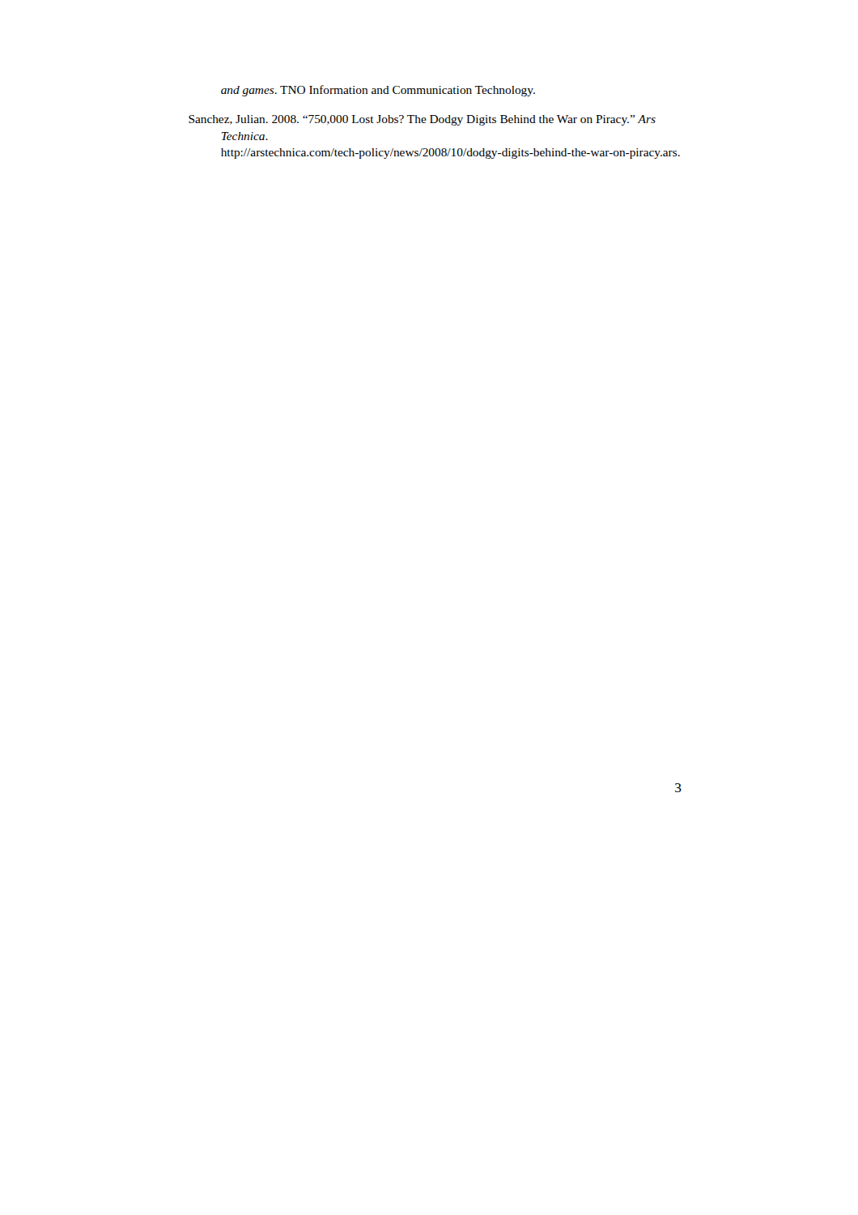and games. TNO Information and Communication Technology.
Sanchez, Julian. 2008. “750,000 Lost Jobs? The Dodgy Digits Behind the War on Piracy.” Ars Technica. http://arstechnica.com/tech-policy/news/2008/10/dodgy-digits-behind-the-war-on-piracy.ars.
3